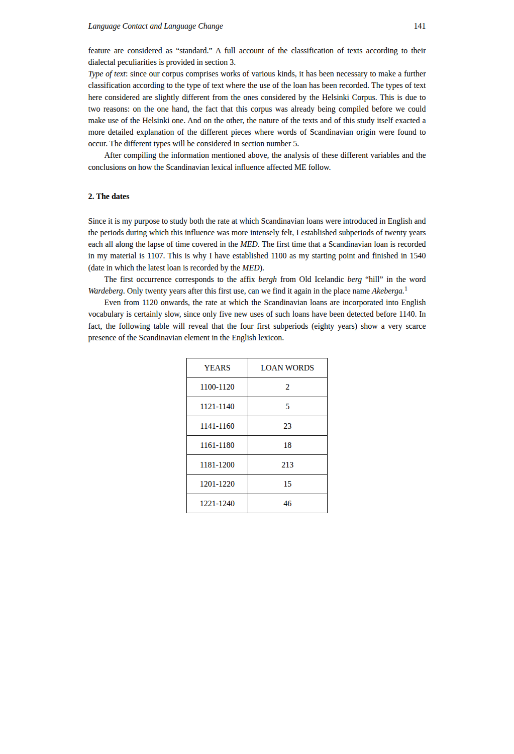Language Contact and Language Change 141
feature are considered as “standard.” A full account of the classification of texts according to their dialectal peculiarities is provided in section 3.
Type of text: since our corpus comprises works of various kinds, it has been necessary to make a further classification according to the type of text where the use of the loan has been recorded. The types of text here considered are slightly different from the ones considered by the Helsinki Corpus. This is due to two reasons: on the one hand, the fact that this corpus was already being compiled before we could make use of the Helsinki one. And on the other, the nature of the texts and of this study itself exacted a more detailed explanation of the different pieces where words of Scandinavian origin were found to occur. The different types will be considered in section number 5.
After compiling the information mentioned above, the analysis of these different variables and the conclusions on how the Scandinavian lexical influence affected ME follow.
2. The dates
Since it is my purpose to study both the rate at which Scandinavian loans were introduced in English and the periods during which this influence was more intensely felt, I established subperiods of twenty years each all along the lapse of time covered in the MED. The first time that a Scandinavian loan is recorded in my material is 1107. This is why I have established 1100 as my starting point and finished in 1540 (date in which the latest loan is recorded by the MED).
The first occurrence corresponds to the affix bergh from Old Icelandic berg “hill” in the word Wardeberg. Only twenty years after this first use, can we find it again in the place name Akeberga.1
Even from 1120 onwards, the rate at which the Scandinavian loans are incorporated into English vocabulary is certainly slow, since only five new uses of such loans have been detected before 1140. In fact, the following table will reveal that the four first subperiods (eighty years) show a very scarce presence of the Scandinavian element in the English lexicon.
| YEARS | LOAN WORDS |
| --- | --- |
| 1100-1120 | 2 |
| 1121-1140 | 5 |
| 1141-1160 | 23 |
| 1161-1180 | 18 |
| 1181-1200 | 213 |
| 1201-1220 | 15 |
| 1221-1240 | 46 |